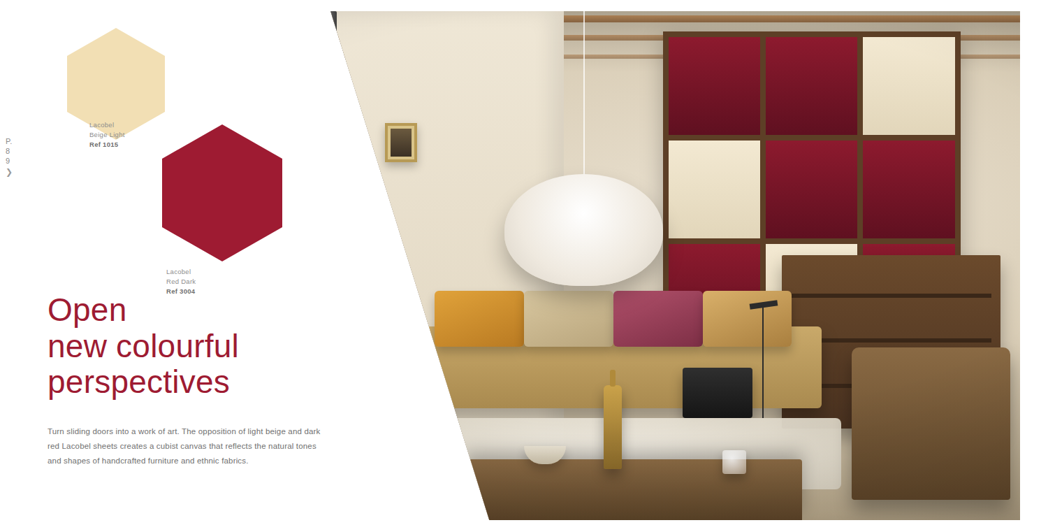P.
8
9 ❯
Lacobel
Beige Light
Ref 1015
Lacobel
Red Dark
Ref 3004
Open
new colourful
perspectives
Turn sliding doors into a work of art. The opposition of light beige and dark red Lacobel sheets creates a cubist canvas that reflects the natural tones and shapes of handcrafted furniture and ethnic fabrics.